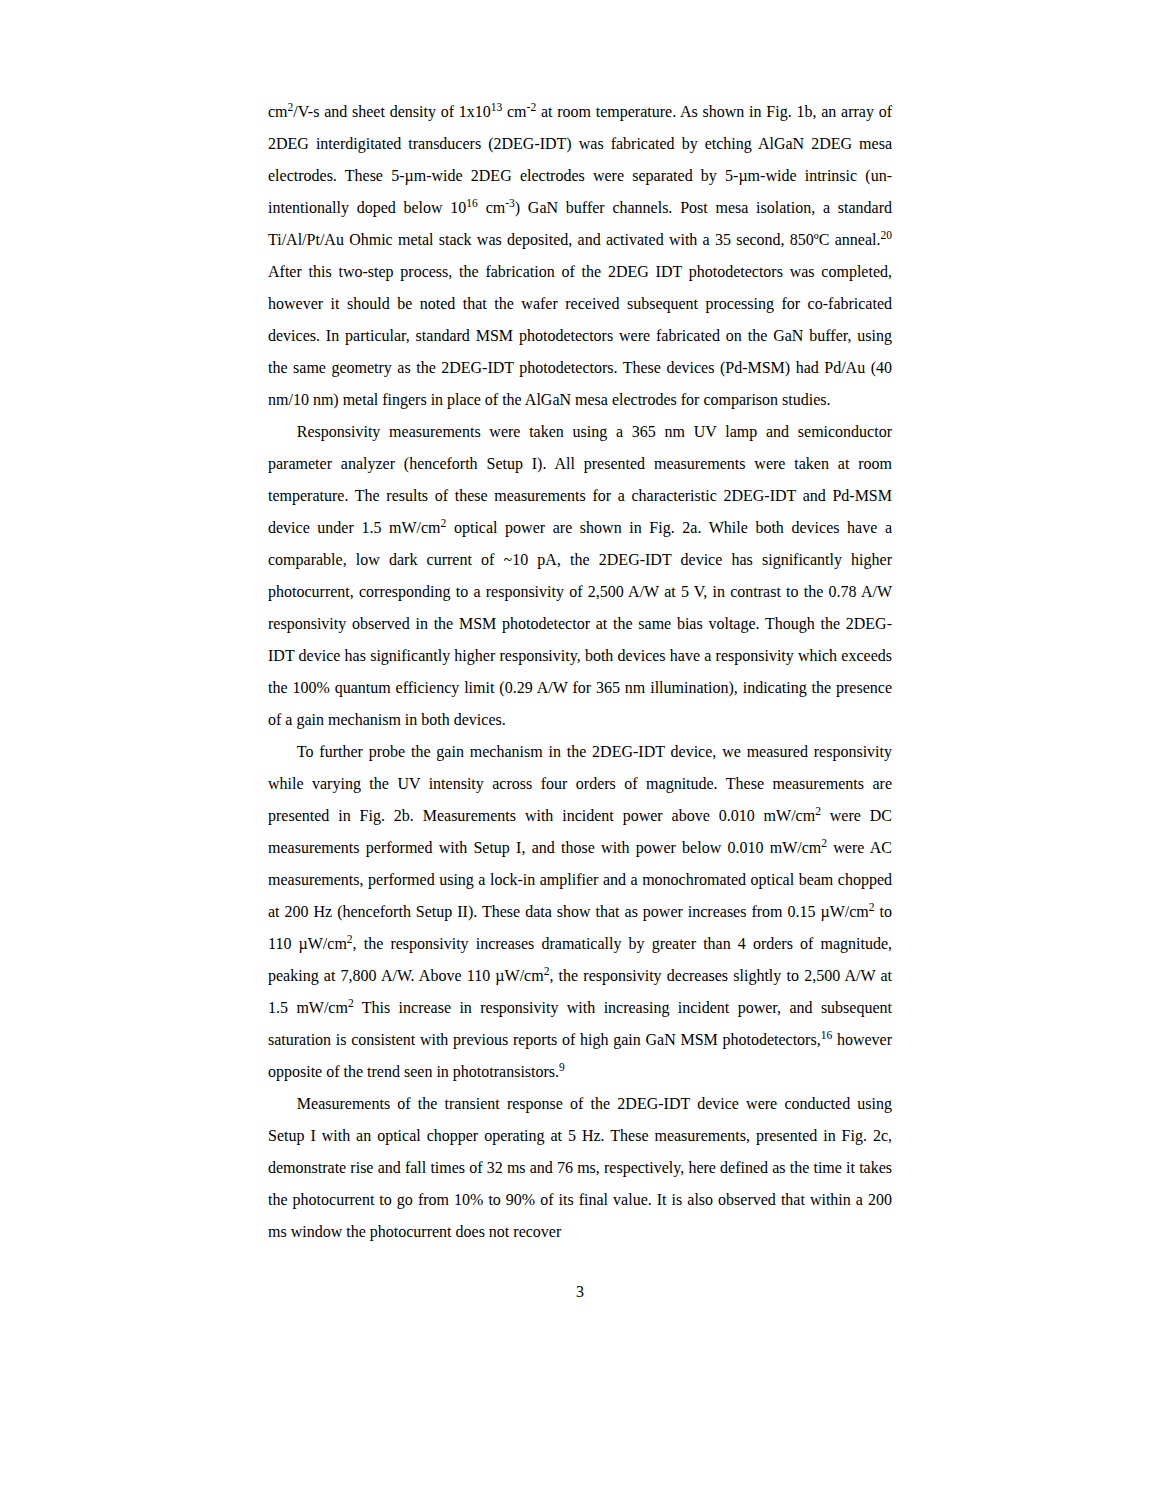cm2/V-s and sheet density of 1x1013 cm-2 at room temperature. As shown in Fig. 1b, an array of 2DEG interdigitated transducers (2DEG-IDT) was fabricated by etching AlGaN 2DEG mesa electrodes. These 5-µm-wide 2DEG electrodes were separated by 5-µm-wide intrinsic (un-intentionally doped below 1016 cm-3) GaN buffer channels. Post mesa isolation, a standard Ti/Al/Pt/Au Ohmic metal stack was deposited, and activated with a 35 second, 850ºC anneal.20 After this two-step process, the fabrication of the 2DEG IDT photodetectors was completed, however it should be noted that the wafer received subsequent processing for co-fabricated devices. In particular, standard MSM photodetectors were fabricated on the GaN buffer, using the same geometry as the 2DEG-IDT photodetectors. These devices (Pd-MSM) had Pd/Au (40 nm/10 nm) metal fingers in place of the AlGaN mesa electrodes for comparison studies.
Responsivity measurements were taken using a 365 nm UV lamp and semiconductor parameter analyzer (henceforth Setup I). All presented measurements were taken at room temperature. The results of these measurements for a characteristic 2DEG-IDT and Pd-MSM device under 1.5 mW/cm2 optical power are shown in Fig. 2a. While both devices have a comparable, low dark current of ~10 pA, the 2DEG-IDT device has significantly higher photocurrent, corresponding to a responsivity of 2,500 A/W at 5 V, in contrast to the 0.78 A/W responsivity observed in the MSM photodetector at the same bias voltage. Though the 2DEG-IDT device has significantly higher responsivity, both devices have a responsivity which exceeds the 100% quantum efficiency limit (0.29 A/W for 365 nm illumination), indicating the presence of a gain mechanism in both devices.
To further probe the gain mechanism in the 2DEG-IDT device, we measured responsivity while varying the UV intensity across four orders of magnitude. These measurements are presented in Fig. 2b. Measurements with incident power above 0.010 mW/cm2 were DC measurements performed with Setup I, and those with power below 0.010 mW/cm2 were AC measurements, performed using a lock-in amplifier and a monochromated optical beam chopped at 200 Hz (henceforth Setup II). These data show that as power increases from 0.15 µW/cm2 to 110 µW/cm2, the responsivity increases dramatically by greater than 4 orders of magnitude, peaking at 7,800 A/W. Above 110 µW/cm2, the responsivity decreases slightly to 2,500 A/W at 1.5 mW/cm2 This increase in responsivity with increasing incident power, and subsequent saturation is consistent with previous reports of high gain GaN MSM photodetectors,16 however opposite of the trend seen in phototransistors.9
Measurements of the transient response of the 2DEG-IDT device were conducted using Setup I with an optical chopper operating at 5 Hz. These measurements, presented in Fig. 2c, demonstrate rise and fall times of 32 ms and 76 ms, respectively, here defined as the time it takes the photocurrent to go from 10% to 90% of its final value. It is also observed that within a 200 ms window the photocurrent does not recover
3